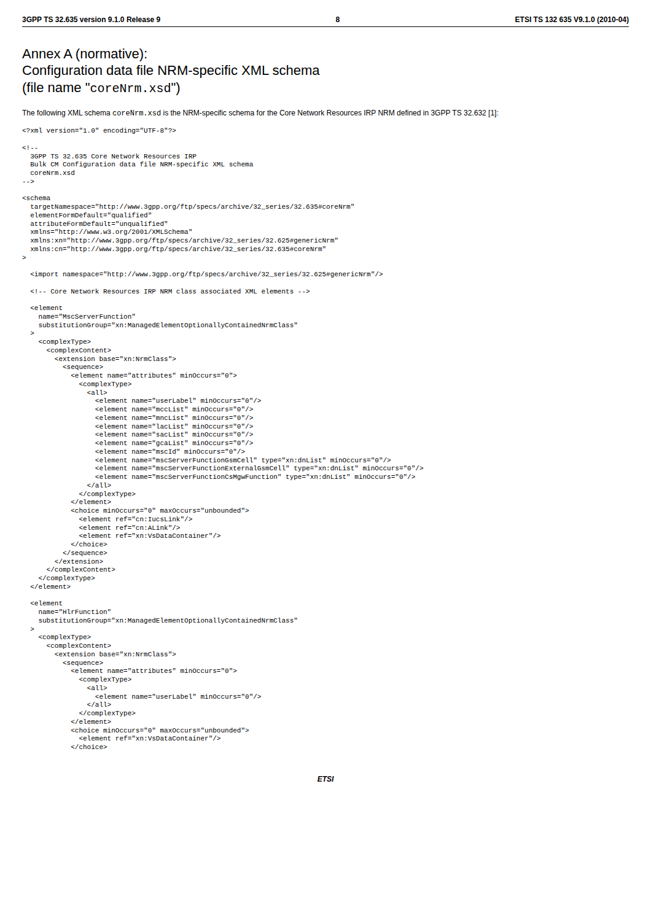3GPP TS 32.635 version 9.1.0 Release 9
8
ETSI TS 132 635 V9.1.0 (2010-04)
Annex A (normative):
Configuration data file NRM-specific XML schema
(file name "coreNrm.xsd")
The following XML schema coreNrm.xsd is the NRM-specific schema for the Core Network Resources IRP NRM defined in 3GPP TS 32.632 [1]:
<?xml version="1.0" encoding="UTF-8"?>

<!--
  3GPP TS 32.635 Core Network Resources IRP
  Bulk CM Configuration data file NRM-specific XML schema
  coreNrm.xsd
-->

<schema
  targetNamespace="http://www.3gpp.org/ftp/specs/archive/32_series/32.635#coreNrm"
  elementFormDefault="qualified"
  attributeFormDefault="unqualified"
  xmlns="http://www.w3.org/2001/XMLSchema"
  xmlns:xn="http://www.3gpp.org/ftp/specs/archive/32_series/32.625#genericNrm"
  xmlns:cn="http://www.3gpp.org/ftp/specs/archive/32_series/32.635#coreNrm"
>

  <import namespace="http://www.3gpp.org/ftp/specs/archive/32_series/32.625#genericNrm"/>

  <!-- Core Network Resources IRP NRM class associated XML elements -->

  <element
    name="MscServerFunction"
    substitutionGroup="xn:ManagedElementOptionallyContainedNrmClass"
  >
    <complexType>
      <complexContent>
        <extension base="xn:NrmClass">
          <sequence>
            <element name="attributes" minOccurs="0">
              <complexType>
                <all>
                  <element name="userLabel" minOccurs="0"/>
                  <element name="mccList" minOccurs="0"/>
                  <element name="mncList" minOccurs="0"/>
                  <element name="lacList" minOccurs="0"/>
                  <element name="sacList" minOccurs="0"/>
                  <element name="gcaList" minOccurs="0"/>
                  <element name="mscId" minOccurs="0"/>
                  <element name="mscServerFunctionGsmCell" type="xn:dnList" minOccurs="0"/>
                  <element name="mscServerFunctionExternalGsmCell" type="xn:dnList" minOccurs="0"/>
                  <element name="mscServerFunctionCsMgwFunction" type="xn:dnList" minOccurs="0"/>
                </all>
              </complexType>
            </element>
            <choice minOccurs="0" maxOccurs="unbounded">
              <element ref="cn:IucsLink"/>
              <element ref="cn:ALink"/>
              <element ref="xn:VsDataContainer"/>
            </choice>
          </sequence>
        </extension>
      </complexContent>
    </complexType>
  </element>

  <element
    name="HlrFunction"
    substitutionGroup="xn:ManagedElementOptionallyContainedNrmClass"
  >
    <complexType>
      <complexContent>
        <extension base="xn:NrmClass">
          <sequence>
            <element name="attributes" minOccurs="0">
              <complexType>
                <all>
                  <element name="userLabel" minOccurs="0"/>
                </all>
              </complexType>
            </element>
            <choice minOccurs="0" maxOccurs="unbounded">
              <element ref="xn:VsDataContainer"/>
            </choice>
ETSI